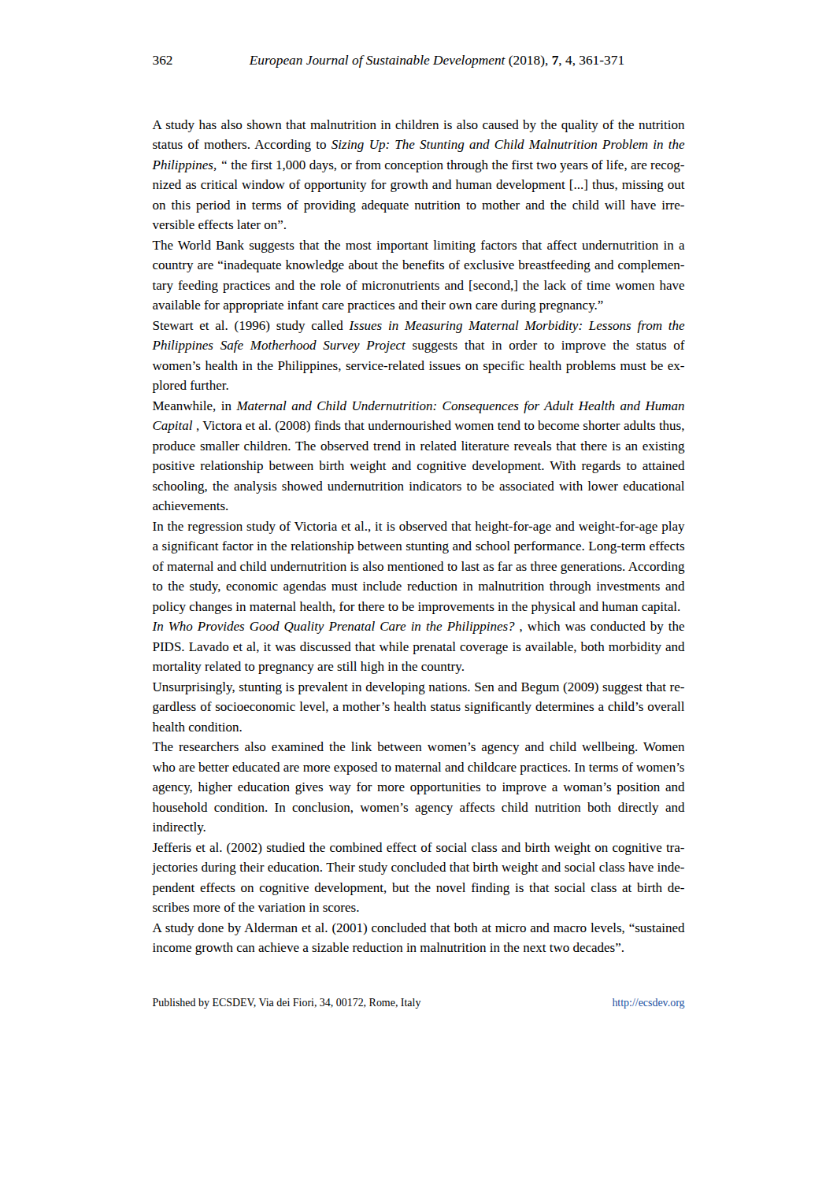362 European Journal of Sustainable Development (2018), 7, 4, 361-371
A study has also shown that malnutrition in children is also caused by the quality of the nutrition status of mothers. According to Sizing Up: The Stunting and Child Malnutrition Problem in the Philippines, “ the first 1,000 days, or from conception through the first two years of life, are recognized as critical window of opportunity for growth and human development [...] thus, missing out on this period in terms of providing adequate nutrition to mother and the child will have irreversible effects later on”.
The World Bank suggests that the most important limiting factors that affect undernutrition in a country are “inadequate knowledge about the benefits of exclusive breastfeeding and complementary feeding practices and the role of micronutrients and [second,] the lack of time women have available for appropriate infant care practices and their own care during pregnancy.”
Stewart et al. (1996) study called Issues in Measuring Maternal Morbidity: Lessons from the Philippines Safe Motherhood Survey Project suggests that in order to improve the status of women’s health in the Philippines, service-related issues on specific health problems must be explored further.
Meanwhile, in Maternal and Child Undernutrition: Consequences for Adult Health and Human Capital , Victora et al. (2008) finds that undernourished women tend to become shorter adults thus, produce smaller children. The observed trend in related literature reveals that there is an existing positive relationship between birth weight and cognitive development. With regards to attained schooling, the analysis showed undernutrition indicators to be associated with lower educational achievements.
In the regression study of Victoria et al., it is observed that height-for-age and weight-for-age play a significant factor in the relationship between stunting and school performance. Long-term effects of maternal and child undernutrition is also mentioned to last as far as three generations. According to the study, economic agendas must include reduction in malnutrition through investments and policy changes in maternal health, for there to be improvements in the physical and human capital.
In Who Provides Good Quality Prenatal Care in the Philippines? , which was conducted by the PIDS. Lavado et al, it was discussed that while prenatal coverage is available, both morbidity and mortality related to pregnancy are still high in the country.
Unsurprisingly, stunting is prevalent in developing nations. Sen and Begum (2009) suggest that regardless of socioeconomic level, a mother’s health status significantly determines a child’s overall health condition.
The researchers also examined the link between women’s agency and child wellbeing. Women who are better educated are more exposed to maternal and childcare practices. In terms of women’s agency, higher education gives way for more opportunities to improve a woman’s position and household condition. In conclusion, women’s agency affects child nutrition both directly and indirectly.
Jefferis et al. (2002) studied the combined effect of social class and birth weight on cognitive trajectories during their education. Their study concluded that birth weight and social class have independent effects on cognitive development, but the novel finding is that social class at birth describes more of the variation in scores.
A study done by Alderman et al. (2001) concluded that both at micro and macro levels, “sustained income growth can achieve a sizable reduction in malnutrition in the next two decades”.
Published by ECSDEV, Via dei Fiori, 34, 00172, Rome, Italy http://ecsdev.org